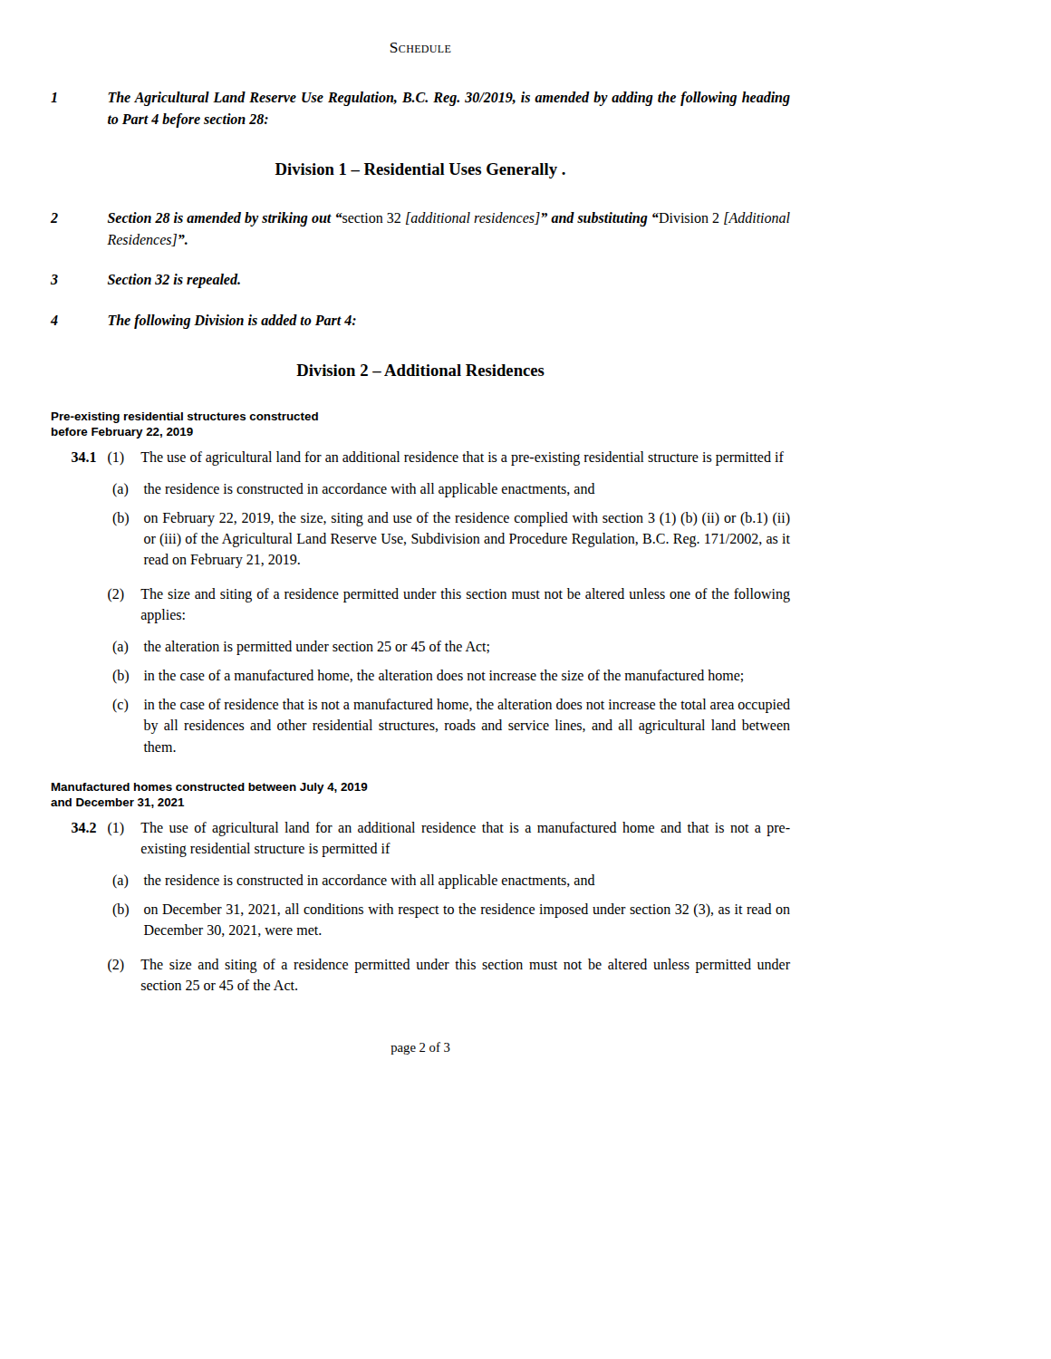Schedule
1 The Agricultural Land Reserve Use Regulation, B.C. Reg. 30/2019, is amended by adding the following heading to Part 4 before section 28:
Division 1 – Residential Uses Generally .
2 Section 28 is amended by striking out “section 32 [additional residences]” and substituting “Division 2 [Additional Residences]”.
3 Section 32 is repealed.
4 The following Division is added to Part 4:
Division 2 – Additional Residences
Pre-existing residential structures constructed
before February 22, 2019
34.1
(1) The use of agricultural land for an additional residence that is a pre-existing residential structure is permitted if
(a) the residence is constructed in accordance with all applicable enactments, and
(b) on February 22, 2019, the size, siting and use of the residence complied with section 3 (1) (b) (ii) or (b.1) (ii) or (iii) of the Agricultural Land Reserve Use, Subdivision and Procedure Regulation, B.C. Reg. 171/2002, as it read on February 21, 2019.
(2) The size and siting of a residence permitted under this section must not be altered unless one of the following applies:
(a) the alteration is permitted under section 25 or 45 of the Act;
(b) in the case of a manufactured home, the alteration does not increase the size of the manufactured home;
(c) in the case of residence that is not a manufactured home, the alteration does not increase the total area occupied by all residences and other residential structures, roads and service lines, and all agricultural land between them.
Manufactured homes constructed between July 4, 2019
and December 31, 2021
34.2
(1) The use of agricultural land for an additional residence that is a manufactured home and that is not a pre-existing residential structure is permitted if
(a) the residence is constructed in accordance with all applicable enactments, and
(b) on December 31, 2021, all conditions with respect to the residence imposed under section 32 (3), as it read on December 30, 2021, were met.
(2) The size and siting of a residence permitted under this section must not be altered unless permitted under section 25 or 45 of the Act.
page 2 of 3